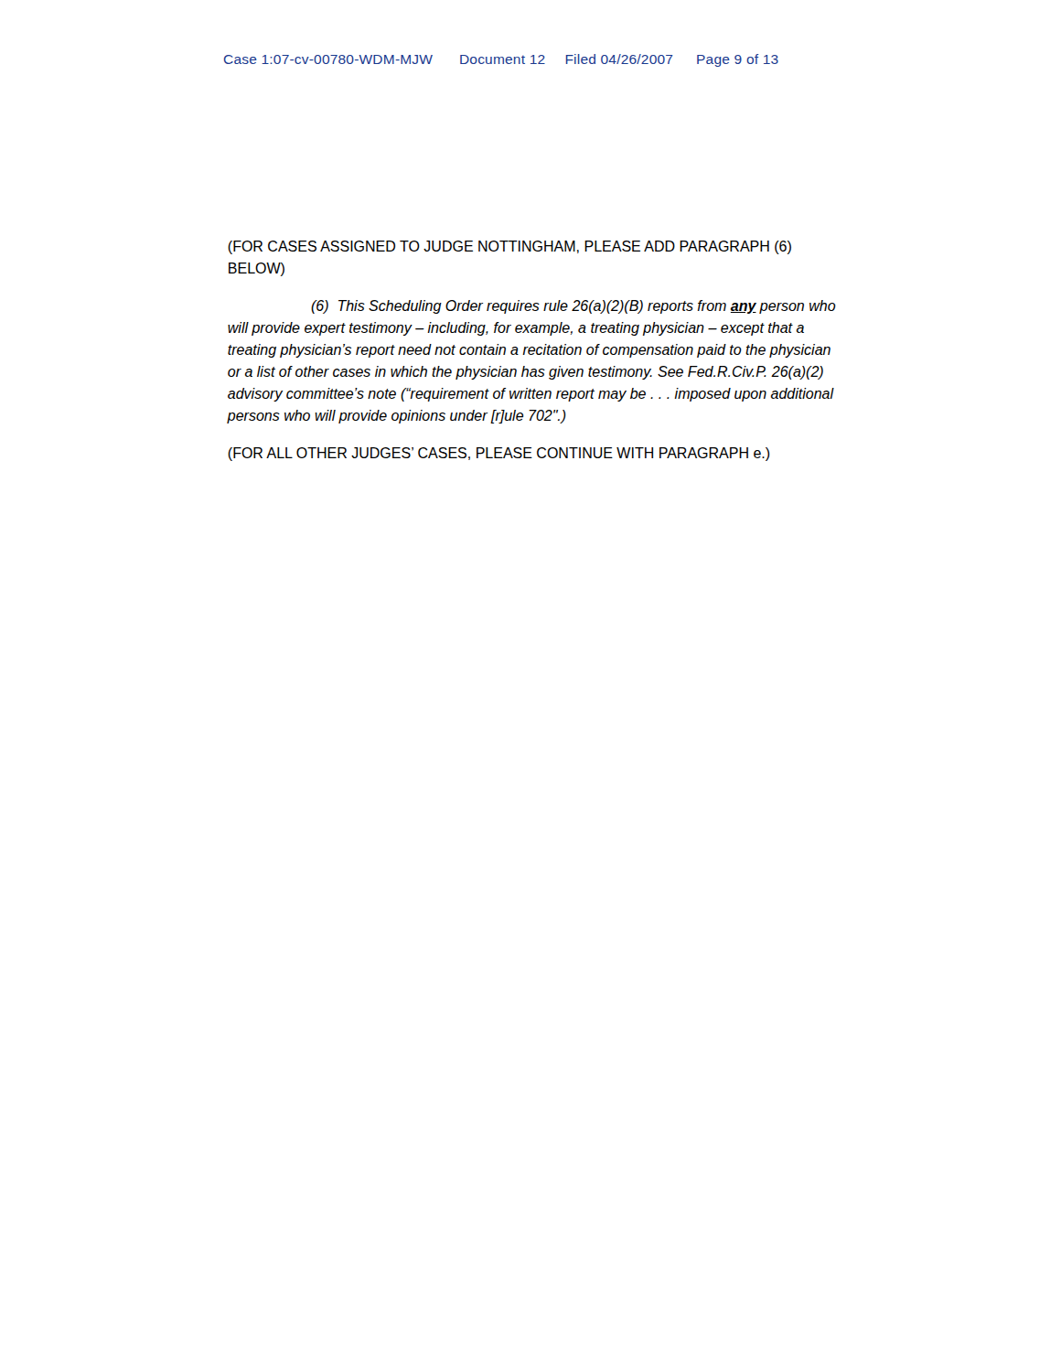Case 1:07-cv-00780-WDM-MJW Document 12 Filed 04/26/2007 Page 9 of 13
(FOR CASES ASSIGNED TO JUDGE NOTTINGHAM, PLEASE ADD PARAGRAPH (6) BELOW)
(6) This Scheduling Order requires rule 26(a)(2)(B) reports from any person who will provide expert testimony – including, for example, a treating physician – except that a treating physician’s report need not contain a recitation of compensation paid to the physician or a list of other cases in which the physician has given testimony. See Fed.R.Civ.P. 26(a)(2) advisory committee’s note (“requirement of written report may be . . . imposed upon additional persons who will provide opinions under [r]ule 702".)
(FOR ALL OTHER JUDGES’ CASES, PLEASE CONTINUE WITH PARAGRAPH e.)